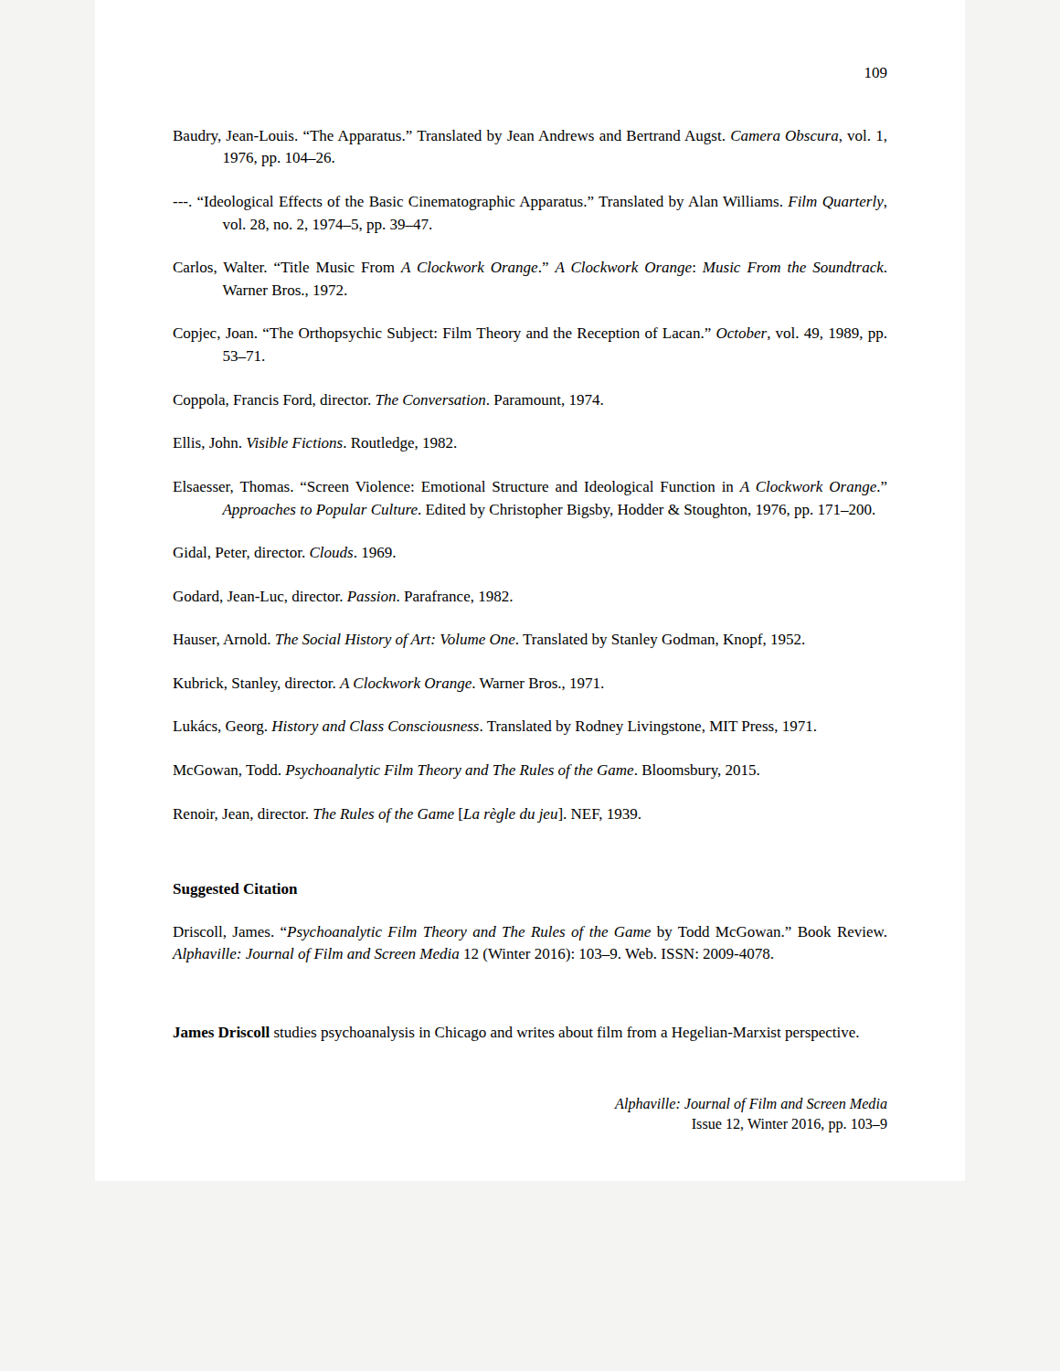109
Baudry, Jean-Louis. “The Apparatus.” Translated by Jean Andrews and Bertrand Augst. Camera Obscura, vol. 1, 1976, pp. 104–26.
---. “Ideological Effects of the Basic Cinematographic Apparatus.” Translated by Alan Williams. Film Quarterly, vol. 28, no. 2, 1974–5, pp. 39–47.
Carlos, Walter. “Title Music From A Clockwork Orange.” A Clockwork Orange: Music From the Soundtrack. Warner Bros., 1972.
Copjec, Joan. “The Orthopsychic Subject: Film Theory and the Reception of Lacan.” October, vol. 49, 1989, pp. 53–71.
Coppola, Francis Ford, director. The Conversation. Paramount, 1974.
Ellis, John. Visible Fictions. Routledge, 1982.
Elsaesser, Thomas. “Screen Violence: Emotional Structure and Ideological Function in A Clockwork Orange.” Approaches to Popular Culture. Edited by Christopher Bigsby, Hodder & Stoughton, 1976, pp. 171–200.
Gidal, Peter, director. Clouds. 1969.
Godard, Jean-Luc, director. Passion. Parafrance, 1982.
Hauser, Arnold. The Social History of Art: Volume One. Translated by Stanley Godman, Knopf, 1952.
Kubrick, Stanley, director. A Clockwork Orange. Warner Bros., 1971.
Lukács, Georg. History and Class Consciousness. Translated by Rodney Livingstone, MIT Press, 1971.
McGowan, Todd. Psychoanalytic Film Theory and The Rules of the Game. Bloomsbury, 2015.
Renoir, Jean, director. The Rules of the Game [La règle du jeu]. NEF, 1939.
Suggested Citation
Driscoll, James. “Psychoanalytic Film Theory and The Rules of the Game by Todd McGowan.” Book Review. Alphaville: Journal of Film and Screen Media 12 (Winter 2016): 103–9. Web. ISSN: 2009-4078.
James Driscoll studies psychoanalysis in Chicago and writes about film from a Hegelian-Marxist perspective.
Alphaville: Journal of Film and Screen Media
Issue 12, Winter 2016, pp. 103–9